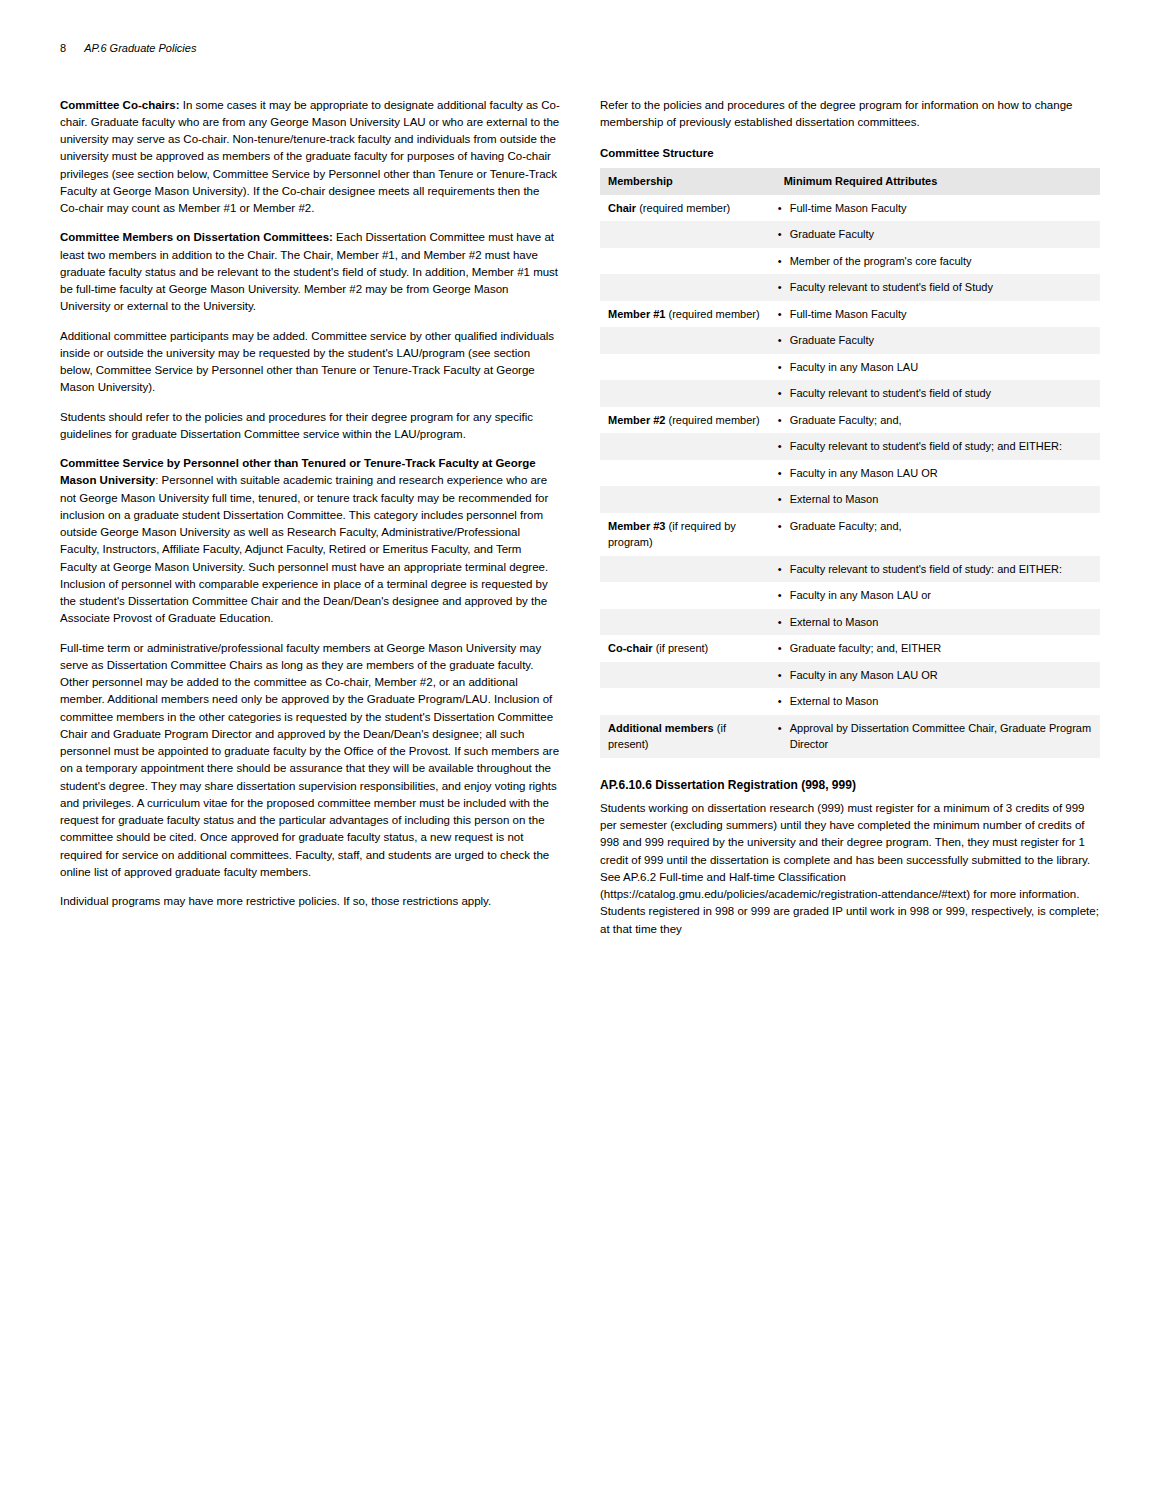8 AP.6 Graduate Policies
Committee Co-chairs: In some cases it may be appropriate to designate additional faculty as Co-chair. Graduate faculty who are from any George Mason University LAU or who are external to the university may serve as Co-chair. Non-tenure/tenure-track faculty and individuals from outside the university must be approved as members of the graduate faculty for purposes of having Co-chair privileges (see section below, Committee Service by Personnel other than Tenure or Tenure-Track Faculty at George Mason University). If the Co-chair designee meets all requirements then the Co-chair may count as Member #1 or Member #2.
Committee Members on Dissertation Committees: Each Dissertation Committee must have at least two members in addition to the Chair. The Chair, Member #1, and Member #2 must have graduate faculty status and be relevant to the student's field of study. In addition, Member #1 must be full-time faculty at George Mason University. Member #2 may be from George Mason University or external to the University.
Additional committee participants may be added. Committee service by other qualified individuals inside or outside the university may be requested by the student's LAU/program (see section below, Committee Service by Personnel other than Tenure or Tenure-Track Faculty at George Mason University).
Students should refer to the policies and procedures for their degree program for any specific guidelines for graduate Dissertation Committee service within the LAU/program.
Committee Service by Personnel other than Tenured or Tenure-Track Faculty at George Mason University: Personnel with suitable academic training and research experience who are not George Mason University full time, tenured, or tenure track faculty may be recommended for inclusion on a graduate student Dissertation Committee. This category includes personnel from outside George Mason University as well as Research Faculty, Administrative/Professional Faculty, Instructors, Affiliate Faculty, Adjunct Faculty, Retired or Emeritus Faculty, and Term Faculty at George Mason University. Such personnel must have an appropriate terminal degree. Inclusion of personnel with comparable experience in place of a terminal degree is requested by the student's Dissertation Committee Chair and the Dean/Dean's designee and approved by the Associate Provost of Graduate Education.
Full-time term or administrative/professional faculty members at George Mason University may serve as Dissertation Committee Chairs as long as they are members of the graduate faculty. Other personnel may be added to the committee as Co-chair, Member #2, or an additional member. Additional members need only be approved by the Graduate Program/LAU. Inclusion of committee members in the other categories is requested by the student's Dissertation Committee Chair and Graduate Program Director and approved by the Dean/Dean's designee; all such personnel must be appointed to graduate faculty by the Office of the Provost. If such members are on a temporary appointment there should be assurance that they will be available throughout the student's degree. They may share dissertation supervision responsibilities, and enjoy voting rights and privileges. A curriculum vitae for the proposed committee member must be included with the request for graduate faculty status and the particular advantages of including this person on the committee should be cited. Once approved for graduate faculty status, a new request is not required for service on additional committees. Faculty, staff, and students are urged to check the online list of approved graduate faculty members.
Individual programs may have more restrictive policies. If so, those restrictions apply.
Refer to the policies and procedures of the degree program for information on how to change membership of previously established dissertation committees.
Committee Structure
| Membership | Minimum Required Attributes |
| --- | --- |
| Chair (required member) | Full-time Mason Faculty |
| | Graduate Faculty |
| | Member of the program's core faculty |
| | Faculty relevant to student's field of Study |
| Member #1 (required member) | Full-time Mason Faculty |
| | Graduate Faculty |
| | Faculty in any Mason LAU |
| | Faculty relevant to student's field of study |
| Member #2 (required member) | Graduate Faculty; and, |
| | Faculty relevant to student's field of study; and EITHER: |
| | Faculty in any Mason LAU OR |
| | External to Mason |
| Member #3 (if required by program) | Graduate Faculty; and, |
| | Faculty relevant to student's field of study: and EITHER: |
| | Faculty in any Mason LAU or |
| | External to Mason |
| Co-chair (if present) | Graduate faculty; and, EITHER |
| | Faculty in any Mason LAU OR |
| | External to Mason |
| Additional members (if present) | Approval by Dissertation Committee Chair, Graduate Program Director |
AP.6.10.6 Dissertation Registration (998, 999)
Students working on dissertation research (999) must register for a minimum of 3 credits of 999 per semester (excluding summers) until they have completed the minimum number of credits of 998 and 999 required by the university and their degree program. Then, they must register for 1 credit of 999 until the dissertation is complete and has been successfully submitted to the library. See AP.6.2 Full-time and Half-time Classification (https://catalog.gmu.edu/policies/academic/registration-attendance/#text) for more information. Students registered in 998 or 999 are graded IP until work in 998 or 999, respectively, is complete; at that time they